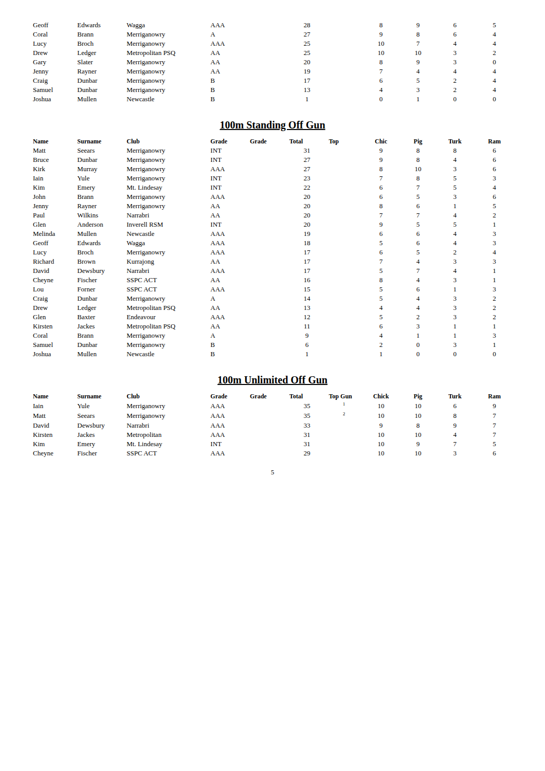| Geoff | Edwards | Wagga | AAA | | 28 | | 8 | 9 | 6 | 5 |
| Coral | Brann | Merriganowry | A | | 27 | | 9 | 8 | 6 | 4 |
| Lucy | Broch | Merriganowry | AAA | | 25 | | 10 | 7 | 4 | 4 |
| Drew | Ledger | Metropolitan PSQ | AA | | 25 | | 10 | 10 | 3 | 2 |
| Gary | Slater | Merriganowry | AA | | 20 | | 8 | 9 | 3 | 0 |
| Jenny | Rayner | Merriganowry | AA | | 19 | | 7 | 4 | 4 | 4 |
| Craig | Dunbar | Merriganowry | B | | 17 | | 6 | 5 | 2 | 4 |
| Samuel | Dunbar | Merriganowry | B | | 13 | | 4 | 3 | 2 | 4 |
| Joshua | Mullen | Newcastle | B | | 1 | | 0 | 1 | 0 | 0 |
100m Standing Off Gun
| Name | Surname | Club | Grade | Grade | Total | Top | Chic | Pig | Turk | Ram |
| --- | --- | --- | --- | --- | --- | --- | --- | --- | --- | --- |
| Matt | Seears | Merriganowry | INT | | 31 | | 9 | 8 | 8 | 6 |
| Bruce | Dunbar | Merriganowry | INT | | 27 | | 9 | 8 | 4 | 6 |
| Kirk | Murray | Merriganowry | AAA | | 27 | | 8 | 10 | 3 | 6 |
| Iain | Yule | Merriganowry | INT | | 23 | | 7 | 8 | 5 | 3 |
| Kim | Emery | Mt. Lindesay | INT | | 22 | | 6 | 7 | 5 | 4 |
| John | Brann | Merriganowry | AAA | | 20 | | 6 | 5 | 3 | 6 |
| Jenny | Rayner | Merriganowry | AA | | 20 | | 8 | 6 | 1 | 5 |
| Paul | Wilkins | Narrabri | AA | | 20 | | 7 | 7 | 4 | 2 |
| Glen | Anderson | Inverell RSM | INT | | 20 | | 9 | 5 | 5 | 1 |
| Melinda | Mullen | Newcastle | AAA | | 19 | | 6 | 6 | 4 | 3 |
| Geoff | Edwards | Wagga | AAA | | 18 | | 5 | 6 | 4 | 3 |
| Lucy | Broch | Merriganowry | AAA | | 17 | | 6 | 5 | 2 | 4 |
| Richard | Brown | Kurrajong | AA | | 17 | | 7 | 4 | 3 | 3 |
| David | Dewsbury | Narrabri | AAA | | 17 | | 5 | 7 | 4 | 1 |
| Cheyne | Fischer | SSPC ACT | AA | | 16 | | 8 | 4 | 3 | 1 |
| Lou | Forner | SSPC ACT | AAA | | 15 | | 5 | 6 | 1 | 3 |
| Craig | Dunbar | Merriganowry | A | | 14 | | 5 | 4 | 3 | 2 |
| Drew | Ledger | Metropolitan PSQ | AA | | 13 | | 4 | 4 | 3 | 2 |
| Glen | Baxter | Endeavour | AAA | | 12 | | 5 | 2 | 3 | 2 |
| Kirsten | Jackes | Metropolitan PSQ | AA | | 11 | | 6 | 3 | 1 | 1 |
| Coral | Brann | Merriganowry | A | | 9 | | 4 | 1 | 1 | 3 |
| Samuel | Dunbar | Merriganowry | B | | 6 | | 2 | 0 | 3 | 1 |
| Joshua | Mullen | Newcastle | B | | 1 | | 1 | 0 | 0 | 0 |
100m Unlimited Off Gun
| Name | Surname | Club | Grade | Grade | Total | Top Gun | Chick | Pig | Turk | Ram |
| --- | --- | --- | --- | --- | --- | --- | --- | --- | --- | --- |
| Iain | Yule | Merriganowry | AAA | | 35 | 1 | 10 | 10 | 6 | 9 |
| Matt | Seears | Merriganowry | AAA | | 35 | 2 | 10 | 10 | 8 | 7 |
| David | Dewsbury | Narrabri | AAA | | 33 | | 9 | 8 | 9 | 7 |
| Kirsten | Jackes | Metropolitan | AAA | | 31 | | 10 | 10 | 4 | 7 |
| Kim | Emery | Mt. Lindesay | INT | | 31 | | 10 | 9 | 7 | 5 |
| Cheyne | Fischer | SSPC ACT | AAA | | 29 | | 10 | 10 | 3 | 6 |
5